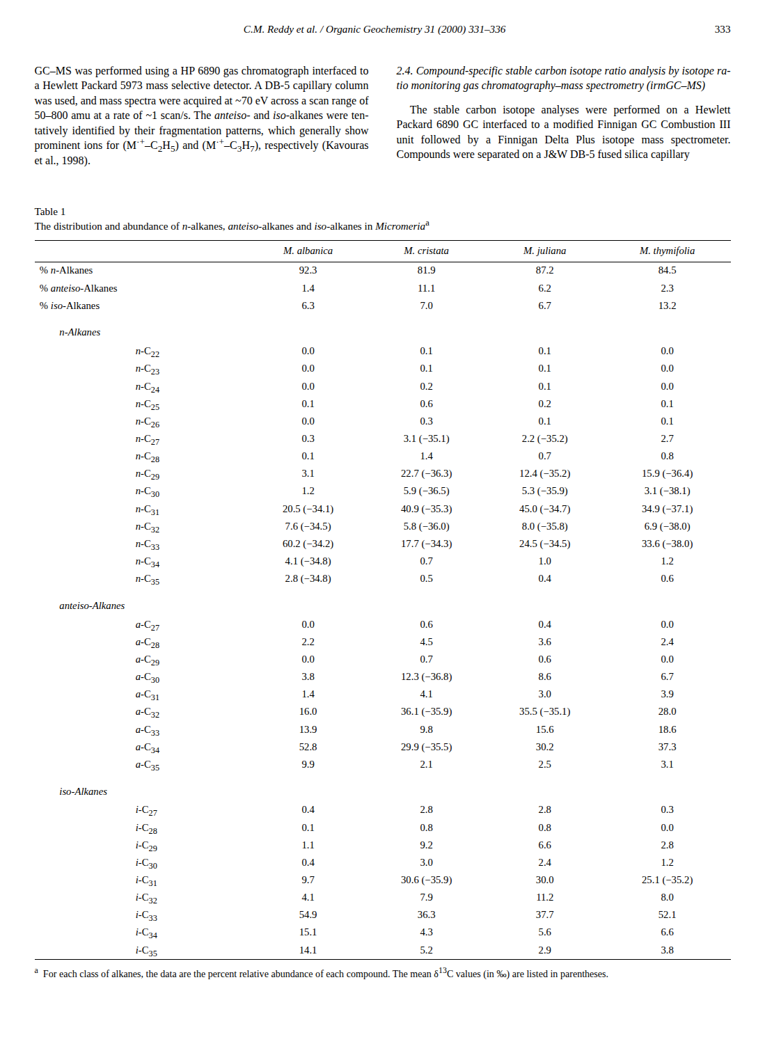C.M. Reddy et al. / Organic Geochemistry 31 (2000) 331–336 333
GC–MS was performed using a HP 6890 gas chromatograph interfaced to a Hewlett Packard 5973 mass selective detector. A DB-5 capillary column was used, and mass spectra were acquired at ~70 eV across a scan range of 50–800 amu at a rate of ~1 scan/s. The anteiso- and iso-alkanes were tentatively identified by their fragmentation patterns, which generally show prominent ions for (M·+–C2H5) and (M·+–C3H7), respectively (Kavouras et al., 1998).
2.4. Compound-specific stable carbon isotope ratio analysis by isotope ratio monitoring gas chromatography–mass spectrometry (irmGC–MS)
The stable carbon isotope analyses were performed on a Hewlett Packard 6890 GC interfaced to a modified Finnigan GC Combustion III unit followed by a Finnigan Delta Plus isotope mass spectrometer. Compounds were separated on a J&W DB-5 fused silica capillary
Table 1 The distribution and abundance of n-alkanes, anteiso-alkanes and iso-alkanes in Micromeriaa
| | | | M. albanica | M. cristata | M. juliana | M. thymifolia |
| --- | --- | --- | --- | --- | --- | --- |
| % n -Alkanes | 92.3 | 81.9 | 87.2 | 84.5 |
| % anteiso -Alkanes | 1.4 | 11.1 | 6.2 | 2.3 |
| % iso -Alkanes | 6.3 | 7.0 | 6.7 | 13.2 |
| | n -Alkanes | | | | |
| | | n -C 22 | 0.0 | 0.1 | 0.1 | 0.0 |
| | | n -C 23 | 0.0 | 0.1 | 0.1 | 0.0 |
| | | n -C 24 | 0.0 | 0.2 | 0.1 | 0.0 |
| | | n -C 25 | 0.1 | 0.6 | 0.2 | 0.1 |
| | | n -C 26 | 0.0 | 0.3 | 0.1 | 0.1 |
| | | n -C 27 | 0.3 | 3.1 (−35.1) | 2.2 (−35.2) | 2.7 |
| | | n -C 28 | 0.1 | 1.4 | 0.7 | 0.8 |
| | | n -C 29 | 3.1 | 22.7 (−36.3) | 12.4 (−35.2) | 15.9 (−36.4) |
| | | n -C 30 | 1.2 | 5.9 (−36.5) | 5.3 (−35.9) | 3.1 (−38.1) |
| | | n -C 31 | 20.5 (−34.1) | 40.9 (−35.3) | 45.0 (−34.7) | 34.9 (−37.1) |
| | | n -C 32 | 7.6 (−34.5) | 5.8 (−36.0) | 8.0 (−35.8) | 6.9 (−38.0) |
| | | n -C 33 | 60.2 (−34.2) | 17.7 (−34.3) | 24.5 (−34.5) | 33.6 (−38.0) |
| | | n -C 34 | 4.1 (−34.8) | 0.7 | 1.0 | 1.2 |
| | | n -C 35 | 2.8 (−34.8) | 0.5 | 0.4 | 0.6 |
| | anteiso -Alkanes | | | | |
| | | a -C 27 | 0.0 | 0.6 | 0.4 | 0.0 |
| | | a -C 28 | 2.2 | 4.5 | 3.6 | 2.4 |
| | | a -C 29 | 0.0 | 0.7 | 0.6 | 0.0 |
| | | a -C 30 | 3.8 | 12.3 (−36.8) | 8.6 | 6.7 |
| | | a -C 31 | 1.4 | 4.1 | 3.0 | 3.9 |
| | | a -C 32 | 16.0 | 36.1 (−35.9) | 35.5 (−35.1) | 28.0 |
| | | a -C 33 | 13.9 | 9.8 | 15.6 | 18.6 |
| | | a -C 34 | 52.8 | 29.9 (−35.5) | 30.2 | 37.3 |
| | | a -C 35 | 9.9 | 2.1 | 2.5 | 3.1 |
| | iso -Alkanes | | | | |
| | | i -C 27 | 0.4 | 2.8 | 2.8 | 0.3 |
| | | i -C 28 | 0.1 | 0.8 | 0.8 | 0.0 |
| | | i -C 29 | 1.1 | 9.2 | 6.6 | 2.8 |
| | | i -C 30 | 0.4 | 3.0 | 2.4 | 1.2 |
| | | i -C 31 | 9.7 | 30.6 (−35.9) | 30.0 | 25.1 (−35.2) |
| | | i -C 32 | 4.1 | 7.9 | 11.2 | 8.0 |
| | | i -C 33 | 54.9 | 36.3 | 37.7 | 52.1 |
| | | i -C 34 | 15.1 | 4.3 | 5.6 | 6.6 |
| | | i -C 35 | 14.1 | 5.2 | 2.9 | 3.8 |
a For each class of alkanes, the data are the percent relative abundance of each compound. The mean δ13C values (in ‰) are listed in parentheses.